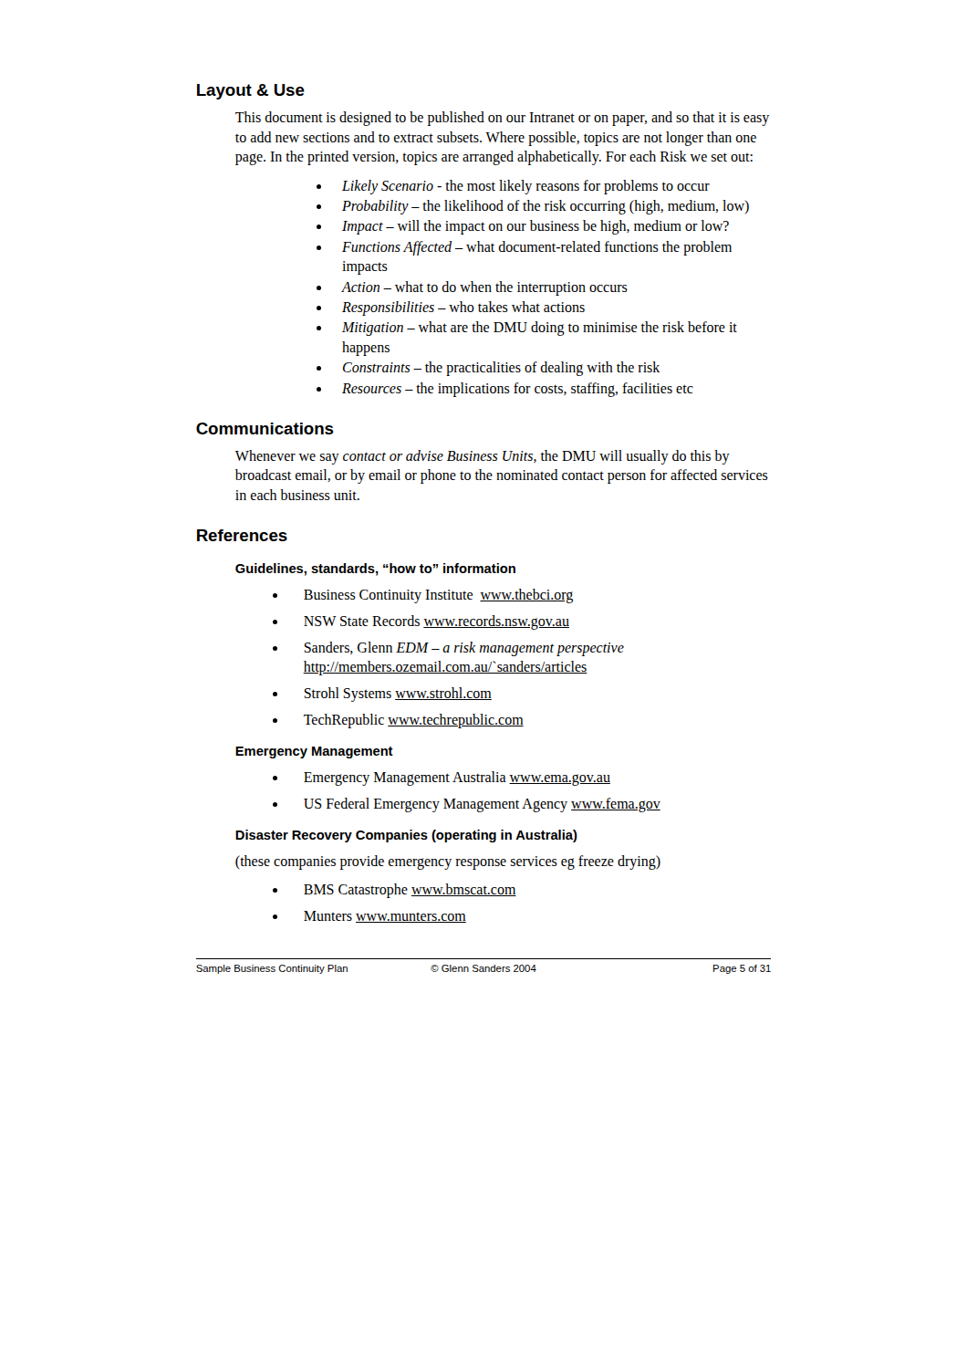Layout & Use
This document is designed to be published on our Intranet or on paper, and so that it is easy to add new sections and to extract subsets. Where possible, topics are not longer than one page. In the printed version, topics are arranged alphabetically. For each Risk we set out:
Likely Scenario - the most likely reasons for problems to occur
Probability – the likelihood of the risk occurring (high, medium, low)
Impact – will the impact on our business be high, medium or low?
Functions Affected – what document-related functions the problem impacts
Action – what to do when the interruption occurs
Responsibilities – who takes what actions
Mitigation – what are the DMU doing to minimise the risk before it happens
Constraints – the practicalities of dealing with the risk
Resources – the implications for costs, staffing, facilities etc
Communications
Whenever we say contact or advise Business Units, the DMU will usually do this by broadcast email, or by email or phone to the nominated contact person for affected services in each business unit.
References
Guidelines, standards, “how to” information
Business Continuity Institute www.thebci.org
NSW State Records www.records.nsw.gov.au
Sanders, Glenn EDM – a risk management perspective
http://members.ozemail.com.au/`sanders/articles
Strohl Systems www.strohl.com
TechRepublic www.techrepublic.com
Emergency Management
Emergency Management Australia www.ema.gov.au
US Federal Emergency Management Agency www.fema.gov
Disaster Recovery Companies (operating in Australia)
(these companies provide emergency response services eg freeze drying)
BMS Catastrophe www.bmscat.com
Munters www.munters.com
Sample Business Continuity Plan © Glenn Sanders 2004 Page 5 of 31